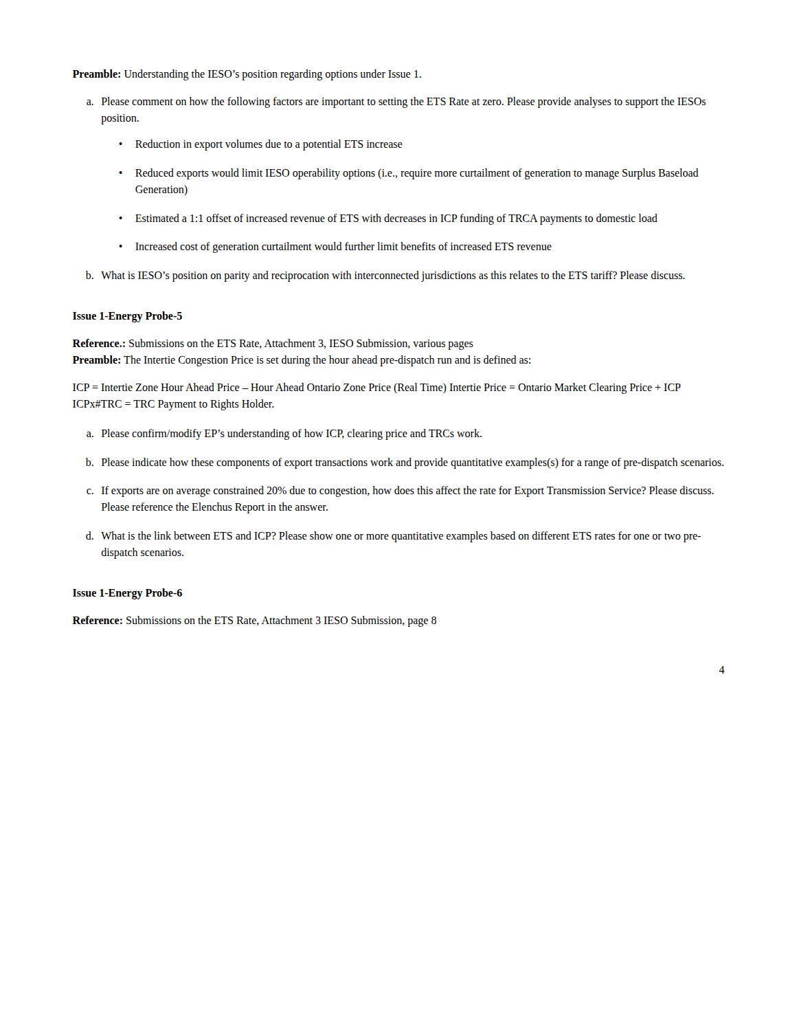Preamble: Understanding the IESO’s position regarding options under Issue 1.
Please comment on how the following factors are important to setting the ETS Rate at zero. Please provide analyses to support the IESOs position.
Reduction in export volumes due to a potential ETS increase
Reduced exports would limit IESO operability options (i.e., require more curtailment of generation to manage Surplus Baseload Generation)
Estimated a 1:1 offset of increased revenue of ETS with decreases in ICP funding of TRCA payments to domestic load
Increased cost of generation curtailment would further limit benefits of increased ETS revenue
What is IESO’s position on parity and reciprocation with interconnected jurisdictions as this relates to the ETS tariff? Please discuss.
Issue 1-Energy Probe-5
Reference.: Submissions on the ETS Rate, Attachment 3, IESO Submission, various pages
Preamble: The Intertie Congestion Price is set during the hour ahead pre-dispatch run and is defined as:
ICP = Intertie Zone Hour Ahead Price – Hour Ahead Ontario Zone Price (Real Time) Intertie Price = Ontario Market Clearing Price + ICP
ICPx#TRC = TRC Payment to Rights Holder.
Please confirm/modify EP’s understanding of how ICP, clearing price and TRCs work.
Please indicate how these components of export transactions work and provide quantitative examples(s) for a range of pre-dispatch scenarios.
If exports are on average constrained 20% due to congestion, how does this affect the rate for Export Transmission Service? Please discuss. Please reference the Elenchus Report in the answer.
What is the link between ETS and ICP? Please show one or more quantitative examples based on different ETS rates for one or two pre-dispatch scenarios.
Issue 1-Energy Probe-6
Reference: Submissions on the ETS Rate, Attachment 3 IESO Submission, page 8
4